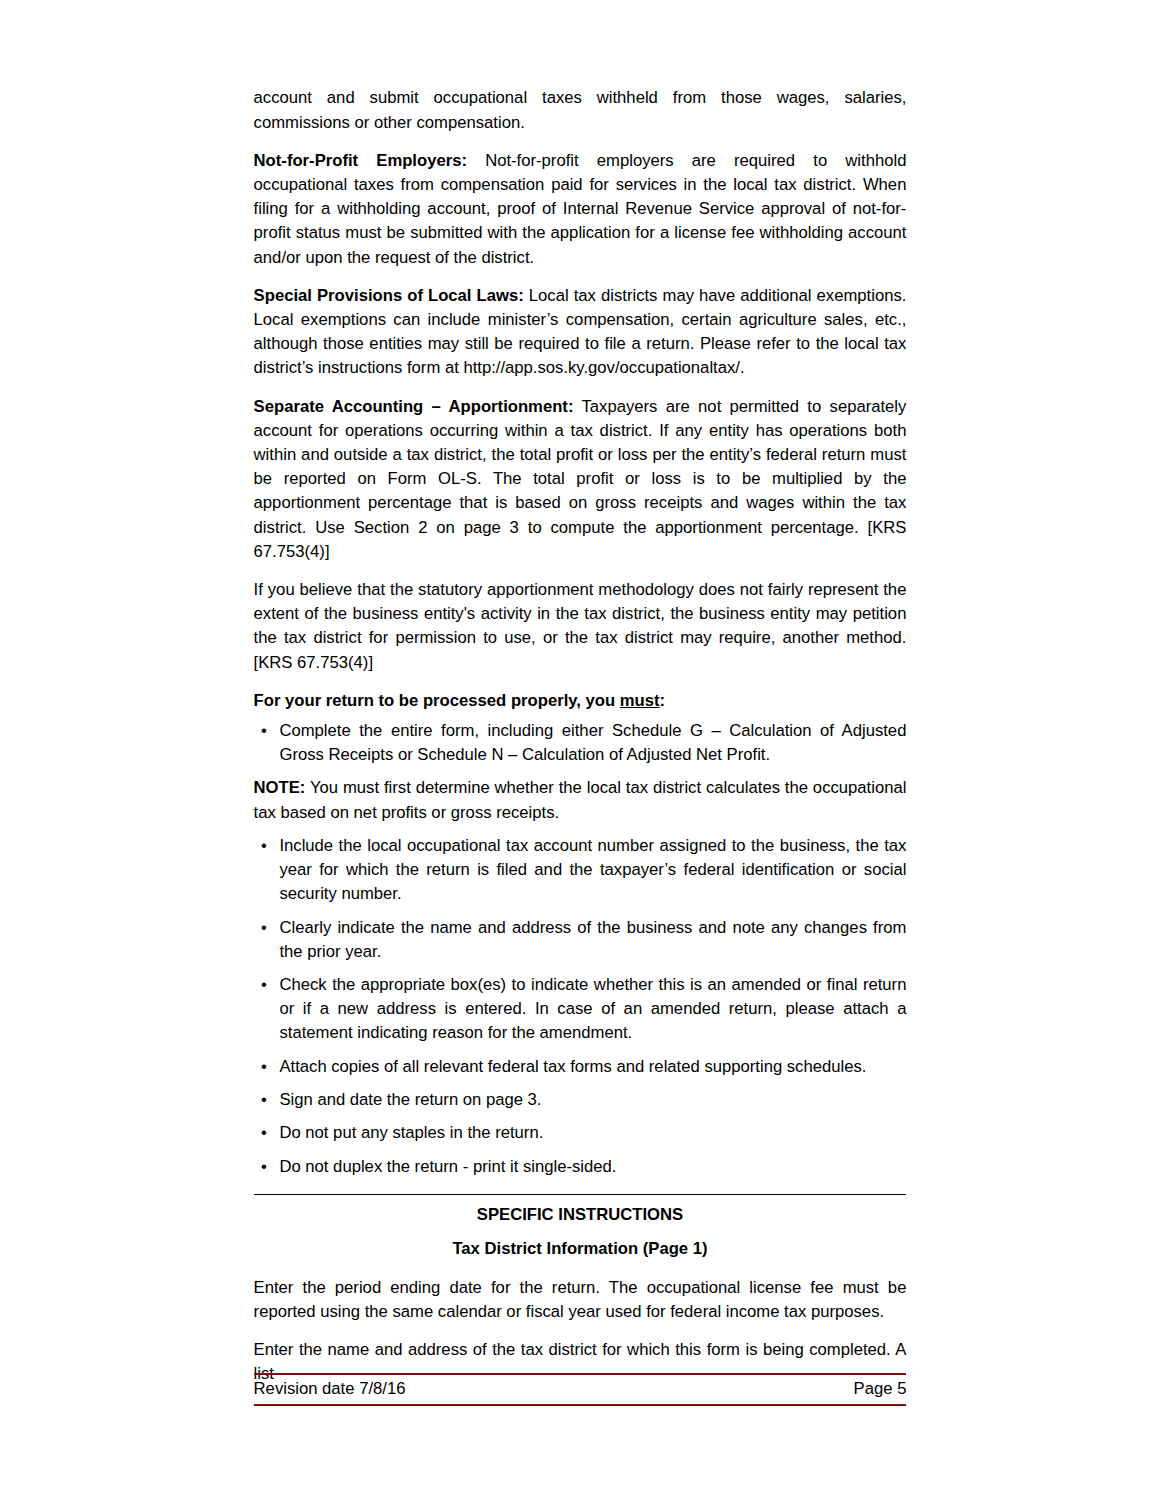account and submit occupational taxes withheld from those wages, salaries, commissions or other compensation.
Not-for-Profit Employers: Not-for-profit employers are required to withhold occupational taxes from compensation paid for services in the local tax district. When filing for a withholding account, proof of Internal Revenue Service approval of not-for-profit status must be submitted with the application for a license fee withholding account and/or upon the request of the district.
Special Provisions of Local Laws: Local tax districts may have additional exemptions. Local exemptions can include minister’s compensation, certain agriculture sales, etc., although those entities may still be required to file a return. Please refer to the local tax district’s instructions form at http://app.sos.ky.gov/occupationaltax/.
Separate Accounting – Apportionment: Taxpayers are not permitted to separately account for operations occurring within a tax district. If any entity has operations both within and outside a tax district, the total profit or loss per the entity’s federal return must be reported on Form OL-S. The total profit or loss is to be multiplied by the apportionment percentage that is based on gross receipts and wages within the tax district. Use Section 2 on page 3 to compute the apportionment percentage. [KRS 67.753(4)]
If you believe that the statutory apportionment methodology does not fairly represent the extent of the business entity's activity in the tax district, the business entity may petition the tax district for permission to use, or the tax district may require, another method. [KRS 67.753(4)]
For your return to be processed properly, you must:
Complete the entire form, including either Schedule G – Calculation of Adjusted Gross Receipts or Schedule N – Calculation of Adjusted Net Profit.
NOTE: You must first determine whether the local tax district calculates the occupational tax based on net profits or gross receipts.
Include the local occupational tax account number assigned to the business, the tax year for which the return is filed and the taxpayer’s federal identification or social security number.
Clearly indicate the name and address of the business and note any changes from the prior year.
Check the appropriate box(es) to indicate whether this is an amended or final return or if a new address is entered. In case of an amended return, please attach a statement indicating reason for the amendment.
Attach copies of all relevant federal tax forms and related supporting schedules.
Sign and date the return on page 3.
Do not put any staples in the return.
Do not duplex the return - print it single-sided.
SPECIFIC INSTRUCTIONS
Tax District Information (Page 1)
Enter the period ending date for the return. The occupational license fee must be reported using the same calendar or fiscal year used for federal income tax purposes.
Enter the name and address of the tax district for which this form is being completed. A list
Revision date 7/8/16 Page 5